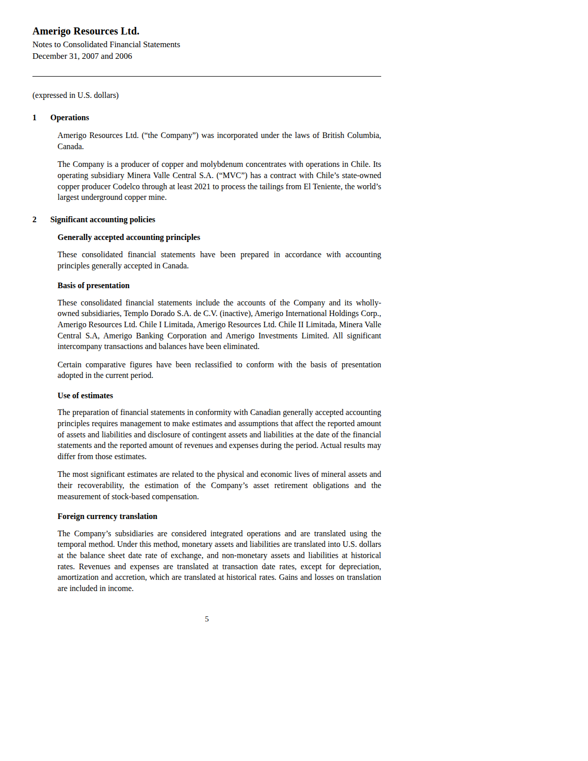Amerigo Resources Ltd.
Notes to Consolidated Financial Statements
December 31, 2007 and 2006
(expressed in U.S. dollars)
1 Operations
Amerigo Resources Ltd. (“the Company”) was incorporated under the laws of British Columbia, Canada.
The Company is a producer of copper and molybdenum concentrates with operations in Chile. Its operating subsidiary Minera Valle Central S.A. (“MVC”) has a contract with Chile’s state-owned copper producer Codelco through at least 2021 to process the tailings from El Teniente, the world’s largest underground copper mine.
2 Significant accounting policies
Generally accepted accounting principles
These consolidated financial statements have been prepared in accordance with accounting principles generally accepted in Canada.
Basis of presentation
These consolidated financial statements include the accounts of the Company and its wholly-owned subsidiaries, Templo Dorado S.A. de C.V. (inactive), Amerigo International Holdings Corp., Amerigo Resources Ltd. Chile I Limitada, Amerigo Resources Ltd. Chile II Limitada, Minera Valle Central S.A, Amerigo Banking Corporation and Amerigo Investments Limited. All significant intercompany transactions and balances have been eliminated.
Certain comparative figures have been reclassified to conform with the basis of presentation adopted in the current period.
Use of estimates
The preparation of financial statements in conformity with Canadian generally accepted accounting principles requires management to make estimates and assumptions that affect the reported amount of assets and liabilities and disclosure of contingent assets and liabilities at the date of the financial statements and the reported amount of revenues and expenses during the period. Actual results may differ from those estimates.
The most significant estimates are related to the physical and economic lives of mineral assets and their recoverability, the estimation of the Company’s asset retirement obligations and the measurement of stock-based compensation.
Foreign currency translation
The Company’s subsidiaries are considered integrated operations and are translated using the temporal method. Under this method, monetary assets and liabilities are translated into U.S. dollars at the balance sheet date rate of exchange, and non-monetary assets and liabilities at historical rates. Revenues and expenses are translated at transaction date rates, except for depreciation, amortization and accretion, which are translated at historical rates. Gains and losses on translation are included in income.
5